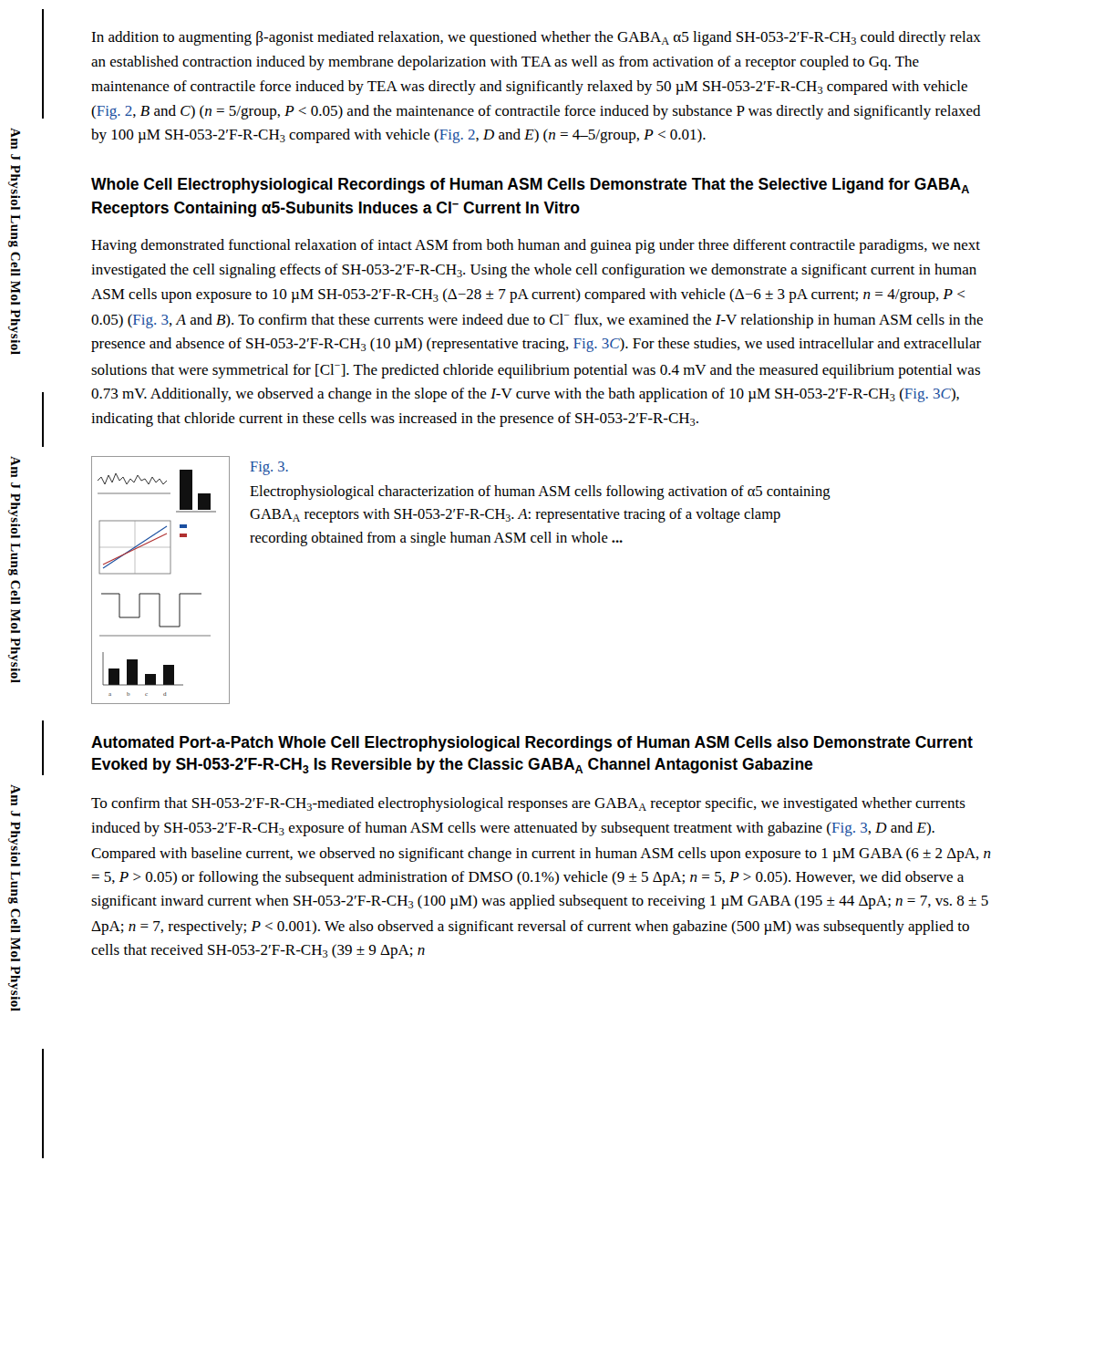Am J Physiol Lung Cell Mol Physiol
Am J Physiol Lung Cell Mol Physiol
Am J Physiol Lung Cell Mol Physiol
In addition to augmenting β-agonist mediated relaxation, we questioned whether the GABAA α5 ligand SH-053-2′F-R-CH3 could directly relax an established contraction induced by membrane depolarization with TEA as well as from activation of a receptor coupled to Gq. The maintenance of contractile force induced by TEA was directly and significantly relaxed by 50 µM SH-053-2′F-R-CH3 compared with vehicle (Fig. 2, B and C) (n = 5/group, P < 0.05) and the maintenance of contractile force induced by substance P was directly and significantly relaxed by 100 µM SH-053-2′F-R-CH3 compared with vehicle (Fig. 2, D and E) (n = 4–5/group, P < 0.01).
Whole Cell Electrophysiological Recordings of Human ASM Cells Demonstrate That the Selective Ligand for GABAA Receptors Containing α5-Subunits Induces a Cl− Current In Vitro
Having demonstrated functional relaxation of intact ASM from both human and guinea pig under three different contractile paradigms, we next investigated the cell signaling effects of SH-053-2′F-R-CH3. Using the whole cell configuration we demonstrate a significant current in human ASM cells upon exposure to 10 µM SH-053-2′F-R-CH3 (Δ−28 ± 7 pA current) compared with vehicle (Δ−6 ± 3 pA current; n = 4/group, P < 0.05) (Fig. 3, A and B). To confirm that these currents were indeed due to Cl− flux, we examined the I-V relationship in human ASM cells in the presence and absence of SH-053-2′F-R-CH3 (10 µM) (representative tracing, Fig. 3C). For these studies, we used intracellular and extracellular solutions that were symmetrical for [Cl−]. The predicted chloride equilibrium potential was 0.4 mV and the measured equilibrium potential was 0.73 mV. Additionally, we observed a change in the slope of the I-V curve with the bath application of 10 µM SH-053-2′F-R-CH3 (Fig. 3C), indicating that chloride current in these cells was increased in the presence of SH-053-2′F-R-CH3.
a b c d
Fig. 3. Electrophysiological characterization of human ASM cells following activation of α5 containing GABAA receptors with SH-053-2′F-R-CH3. A: representative tracing of a voltage clamp recording obtained from a single human ASM cell in whole ...
Automated Port-a-Patch Whole Cell Electrophysiological Recordings of Human ASM Cells also Demonstrate Current Evoked by SH-053-2′F-R-CH3 Is Reversible by the Classic GABAA Channel Antagonist Gabazine
To confirm that SH-053-2′F-R-CH3-mediated electrophysiological responses are GABAA receptor specific, we investigated whether currents induced by SH-053-2′F-R-CH3 exposure of human ASM cells were attenuated by subsequent treatment with gabazine (Fig. 3, D and E). Compared with baseline current, we observed no significant change in current in human ASM cells upon exposure to 1 µM GABA (6 ± 2 ΔpA, n = 5, P > 0.05) or following the subsequent administration of DMSO (0.1%) vehicle (9 ± 5 ΔpA; n = 5, P > 0.05). However, we did observe a significant inward current when SH-053-2′F-R-CH3 (100 µM) was applied subsequent to receiving 1 µM GABA (195 ± 44 ΔpA; n = 7, vs. 8 ± 5 ΔpA; n = 7, respectively; P < 0.001). We also observed a significant reversal of current when gabazine (500 µM) was subsequently applied to cells that received SH-053-2′F-R-CH3 (39 ± 9 ΔpA; n